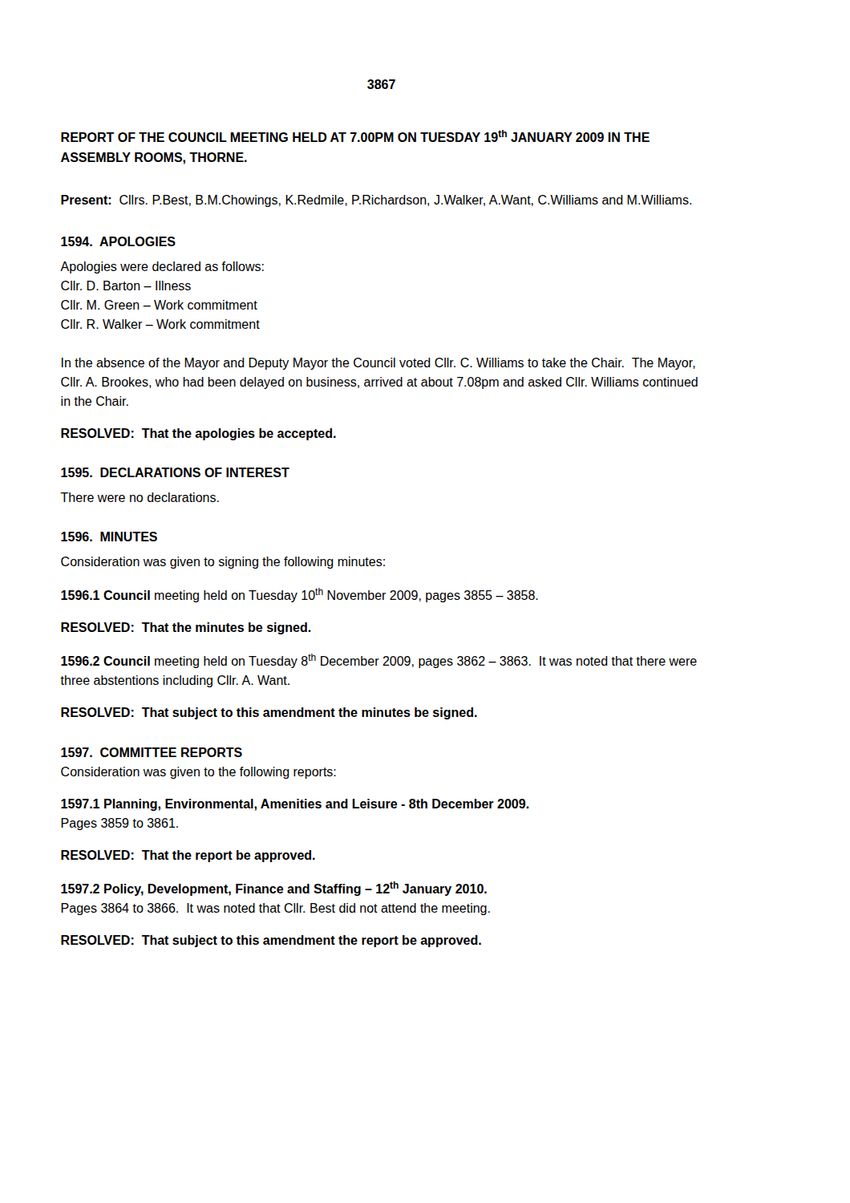3867
REPORT OF THE COUNCIL MEETING HELD AT 7.00PM ON TUESDAY 19th JANUARY 2009 IN THE ASSEMBLY ROOMS, THORNE.
Present: Cllrs. P.Best, B.M.Chowings, K.Redmile, P.Richardson, J.Walker, A.Want, C.Williams and M.Williams.
1594. APOLOGIES
Apologies were declared as follows:
Cllr. D. Barton – Illness
Cllr. M. Green – Work commitment
Cllr. R. Walker – Work commitment
In the absence of the Mayor and Deputy Mayor the Council voted Cllr. C. Williams to take the Chair. The Mayor, Cllr. A. Brookes, who had been delayed on business, arrived at about 7.08pm and asked Cllr. Williams continued in the Chair.
RESOLVED: That the apologies be accepted.
1595. DECLARATIONS OF INTEREST
There were no declarations.
1596. MINUTES
Consideration was given to signing the following minutes:
1596.1 Council meeting held on Tuesday 10th November 2009, pages 3855 – 3858.
RESOLVED: That the minutes be signed.
1596.2 Council meeting held on Tuesday 8th December 2009, pages 3862 – 3863. It was noted that there were three abstentions including Cllr. A. Want.
RESOLVED: That subject to this amendment the minutes be signed.
1597. COMMITTEE REPORTS
Consideration was given to the following reports:
1597.1 Planning, Environmental, Amenities and Leisure - 8th December 2009.
Pages 3859 to 3861.
RESOLVED: That the report be approved.
1597.2 Policy, Development, Finance and Staffing – 12th January 2010.
Pages 3864 to 3866. It was noted that Cllr. Best did not attend the meeting.
RESOLVED: That subject to this amendment the report be approved.